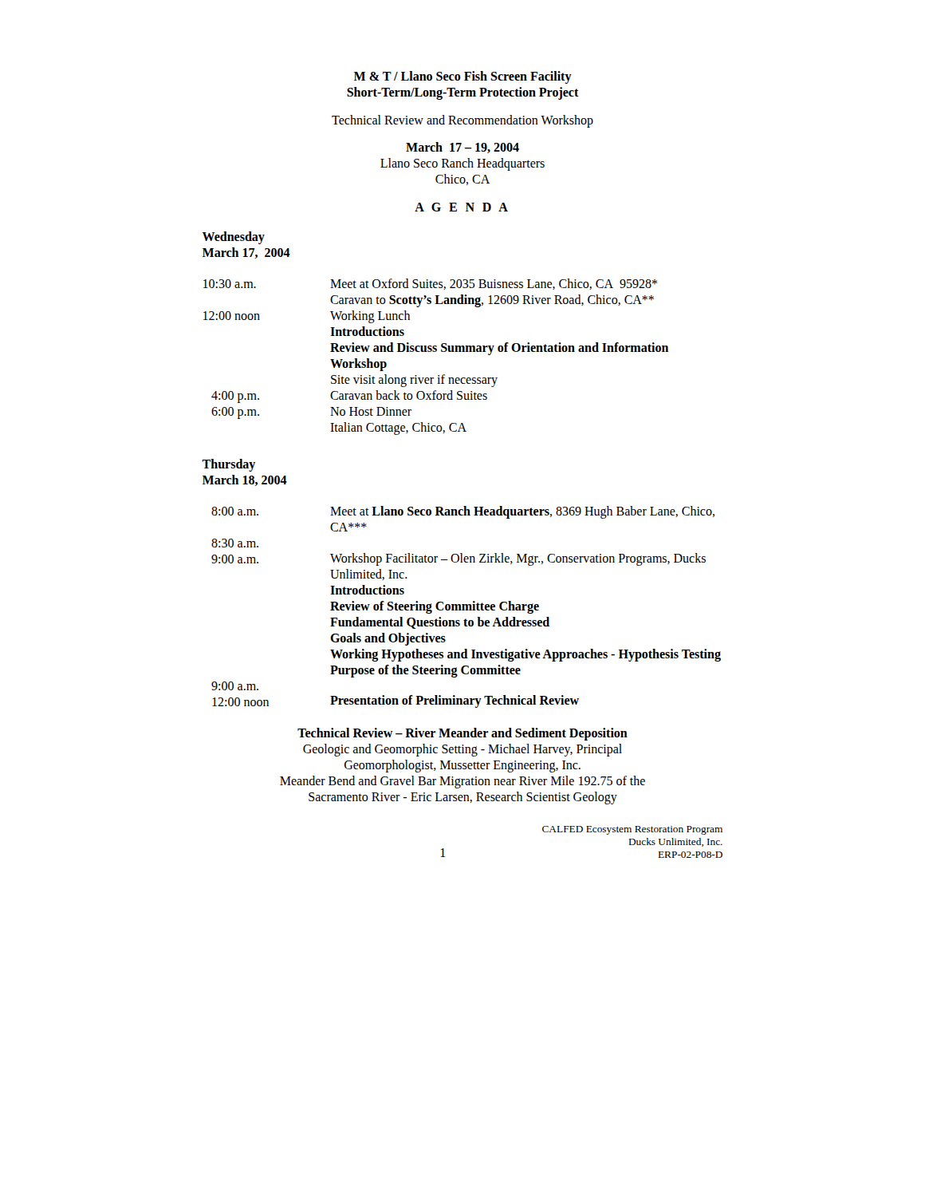M & T / Llano Seco Fish Screen Facility
Short-Term/Long-Term Protection Project
Technical Review and Recommendation Workshop
March 17 – 19, 2004
Llano Seco Ranch Headquarters
Chico, CA
A G E N D A
Wednesday
March 17, 2004
| 10:30 a.m. | Meet at Oxford Suites, 2035 Buisness Lane, Chico, CA 95928* Caravan to Scotty’s Landing , 12609 River Road, Chico, CA** |
| 12:00 noon | Working Lunch Introductions Review and Discuss Summary of Orientation and Information Workshop |
| | Site visit along river if necessary |
| 4:00 p.m. | Caravan back to Oxford Suites |
| 6:00 p.m. | No Host Dinner Italian Cottage, Chico, CA |
Thursday
March 18, 2004
| 8:00 a.m. | Meet at Llano Seco Ranch Headquarters , 8369 Hugh Baber Lane, Chico, CA*** |
| 8:30 a.m. 9:00 a.m. | Workshop Facilitator – Olen Zirkle, Mgr., Conservation Programs, Ducks Unlimited, Inc. |
| | Introductions |
| | Review of Steering Committee Charge |
| | Fundamental Questions to be Addressed |
| | Goals and Objectives |
| | Working Hypotheses and Investigative Approaches - Hypothesis Testing |
| | Purpose of the Steering Committee |
| 9:00 a.m. 12:00 noon | Presentation of Preliminary Technical Review |
Technical Review – River Meander and Sediment Deposition
Geologic and Geomorphic Setting - Michael Harvey, Principal
Geomorphologist, Mussetter Engineering, Inc.
Meander Bend and Gravel Bar Migration near River Mile 192.75 of the
Sacramento River - Eric Larsen, Research Scientist Geology
1
CALFED Ecosystem Restoration Program
Ducks Unlimited, Inc.
ERP-02-P08-D